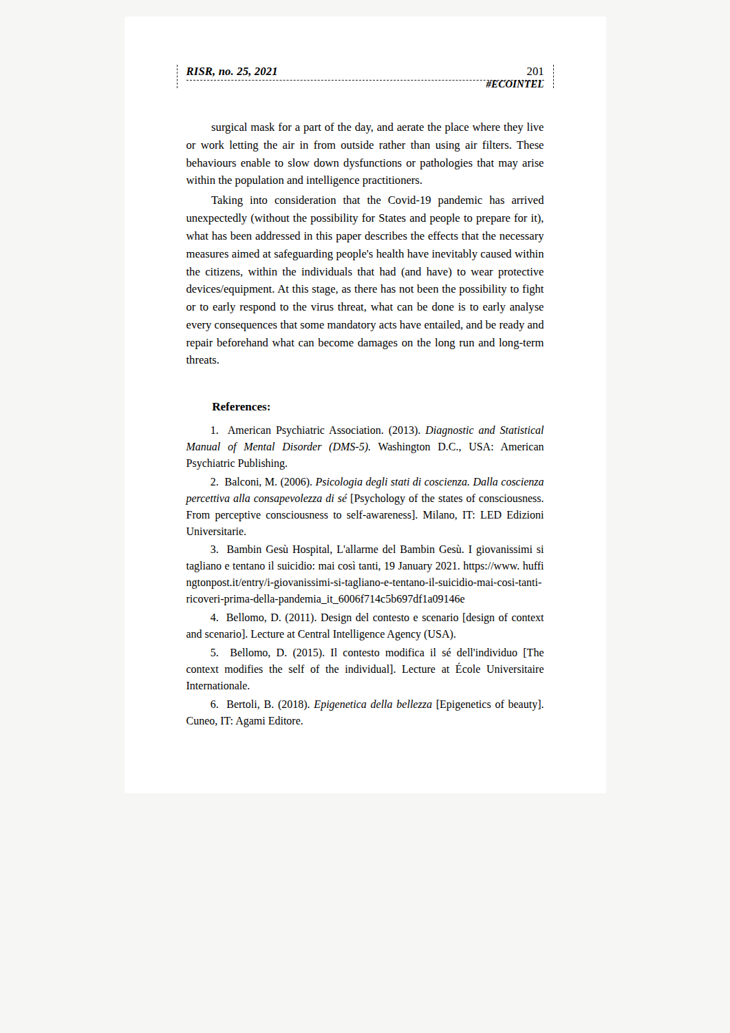RISR, no. 25, 2021 201
#ECOINTEL
surgical mask for a part of the day, and aerate the place where they live or work letting the air in from outside rather than using air filters. These behaviours enable to slow down dysfunctions or pathologies that may arise within the population and intelligence practitioners.
Taking into consideration that the Covid-19 pandemic has arrived unexpectedly (without the possibility for States and people to prepare for it), what has been addressed in this paper describes the effects that the necessary measures aimed at safeguarding people's health have inevitably caused within the citizens, within the individuals that had (and have) to wear protective devices/equipment. At this stage, as there has not been the possibility to fight or to early respond to the virus threat, what can be done is to early analyse every consequences that some mandatory acts have entailed, and be ready and repair beforehand what can become damages on the long run and long-term threats.
References:
1. American Psychiatric Association. (2013). Diagnostic and Statistical Manual of Mental Disorder (DMS-5). Washington D.C., USA: American Psychiatric Publishing.
2. Balconi, M. (2006). Psicologia degli stati di coscienza. Dalla coscienza percettiva alla consapevolezza di sé [Psychology of the states of consciousness. From perceptive consciousness to self-awareness]. Milano, IT: LED Edizioni Universitarie.
3. Bambin Gesù Hospital, L'allarme del Bambin Gesù. I giovanissimi si tagliano e tentano il suicidio: mai così tanti, 19 January 2021. https://www. huffingtonpost.it/entry/i-giovanissimi-si-tagliano-e-tentano-il-suicidio-mai-cosi-tanti-ricoveri-prima-della-pandemia_it_6006f714c5b697df1a09146e
4. Bellomo, D. (2011). Design del contesto e scenario [design of context and scenario]. Lecture at Central Intelligence Agency (USA).
5. Bellomo, D. (2015). Il contesto modifica il sé dell'individuo [The context modifies the self of the individual]. Lecture at École Universitaire Internationale.
6. Bertoli, B. (2018). Epigenetica della bellezza [Epigenetics of beauty]. Cuneo, IT: Agami Editore.